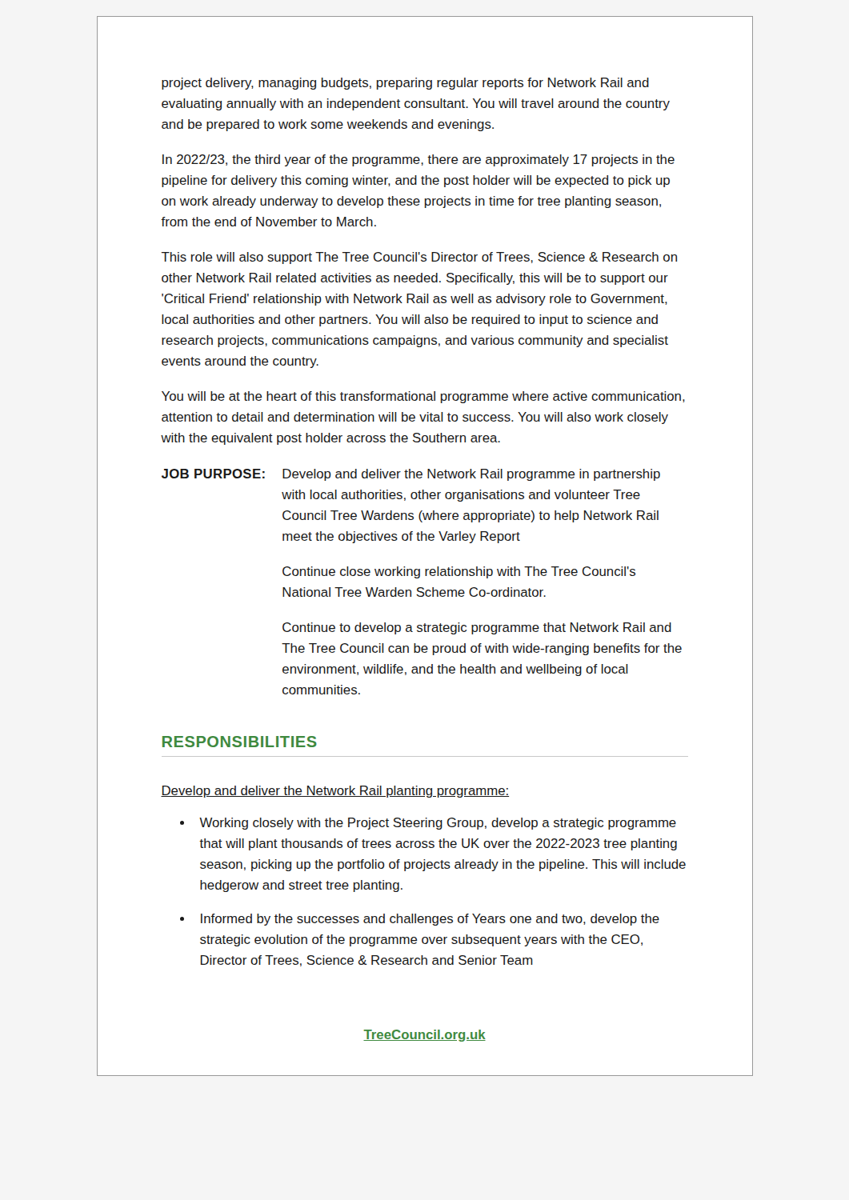project delivery, managing budgets, preparing regular reports for Network Rail and evaluating annually with an independent consultant. You will travel around the country and be prepared to work some weekends and evenings.
In 2022/23, the third year of the programme, there are approximately 17 projects in the pipeline for delivery this coming winter, and the post holder will be expected to pick up on work already underway to develop these projects in time for tree planting season, from the end of November to March.
This role will also support The Tree Council's Director of Trees, Science & Research on other Network Rail related activities as needed. Specifically, this will be to support our 'Critical Friend' relationship with Network Rail as well as advisory role to Government, local authorities and other partners. You will also be required to input to science and research projects, communications campaigns, and various community and specialist events around the country.
You will be at the heart of this transformational programme where active communication, attention to detail and determination will be vital to success. You will also work closely with the equivalent post holder across the Southern area.
JOB PURPOSE:
Develop and deliver the Network Rail programme in partnership with local authorities, other organisations and volunteer Tree Council Tree Wardens (where appropriate) to help Network Rail meet the objectives of the Varley Report
Continue close working relationship with The Tree Council's National Tree Warden Scheme Co-ordinator.
Continue to develop a strategic programme that Network Rail and The Tree Council can be proud of with wide-ranging benefits for the environment, wildlife, and the health and wellbeing of local communities.
RESPONSIBILITIES
Develop and deliver the Network Rail planting programme:
Working closely with the Project Steering Group, develop a strategic programme that will plant thousands of trees across the UK over the 2022-2023 tree planting season, picking up the portfolio of projects already in the pipeline. This will include hedgerow and street tree planting.
Informed by the successes and challenges of Years one and two, develop the strategic evolution of the programme over subsequent years with the CEO, Director of Trees, Science & Research and Senior Team
TreeCouncil.org.uk